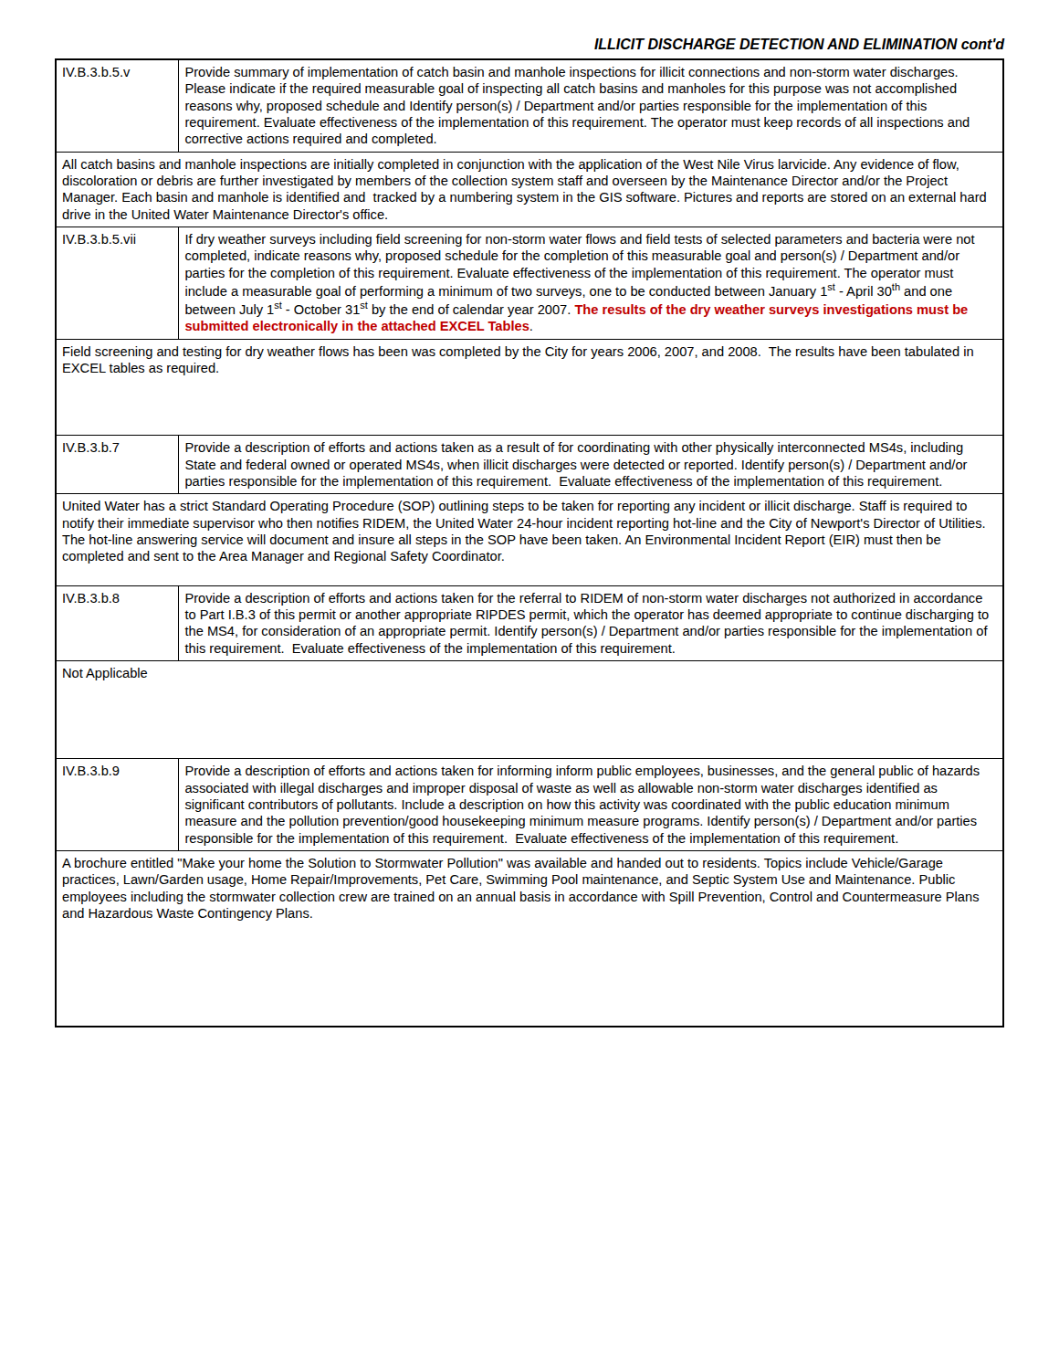ILLICIT DISCHARGE DETECTION AND ELIMINATION cont'd
| IV.B.3.b.5.v | Provide summary of implementation of catch basin and manhole inspections for illicit connections and non-storm water discharges. Please indicate if the required measurable goal of inspecting all catch basins and manholes for this purpose was not accomplished reasons why, proposed schedule and Identify person(s) / Department and/or parties responsible for the implementation of this requirement. Evaluate effectiveness of the implementation of this requirement. The operator must keep records of all inspections and corrective actions required and completed. |
| All catch basins and manhole inspections are initially completed in conjunction with the application of the West Nile Virus larvicide. Any evidence of flow, discoloration or debris are further investigated by members of the collection system staff and overseen by the Maintenance Director and/or the Project Manager. Each basin and manhole is identified and tracked by a numbering system in the GIS software. Pictures and reports are stored on an external hard drive in the United Water Maintenance Director's office. |
| IV.B.3.b.5.vii | If dry weather surveys including field screening for non-storm water flows and field tests of selected parameters and bacteria were not completed, indicate reasons why, proposed schedule for the completion of this measurable goal and person(s) / Department and/or parties for the completion of this requirement. Evaluate effectiveness of the implementation of this requirement. The operator must include a measurable goal of performing a minimum of two surveys, one to be conducted between January 1 st - April 30 th and one between July 1 st - October 31 st by the end of calendar year 2007. The results of the dry weather surveys investigations must be submitted electronically in the attached EXCEL Tables . |
| Field screening and testing for dry weather flows has been was completed by the City for years 2006, 2007, and 2008. The results have been tabulated in EXCEL tables as required. |
| IV.B.3.b.7 | Provide a description of efforts and actions taken as a result of for coordinating with other physically interconnected MS4s, including State and federal owned or operated MS4s, when illicit discharges were detected or reported. Identify person(s) / Department and/or parties responsible for the implementation of this requirement. Evaluate effectiveness of the implementation of this requirement. |
| United Water has a strict Standard Operating Procedure (SOP) outlining steps to be taken for reporting any incident or illicit discharge. Staff is required to notify their immediate supervisor who then notifies RIDEM, the United Water 24-hour incident reporting hot-line and the City of Newport's Director of Utilities. The hot-line answering service will document and insure all steps in the SOP have been taken. An Environmental Incident Report (EIR) must then be completed and sent to the Area Manager and Regional Safety Coordinator. |
| IV.B.3.b.8 | Provide a description of efforts and actions taken for the referral to RIDEM of non-storm water discharges not authorized in accordance to Part I.B.3 of this permit or another appropriate RIPDES permit, which the operator has deemed appropriate to continue discharging to the MS4, for consideration of an appropriate permit. Identify person(s) / Department and/or parties responsible for the implementation of this requirement. Evaluate effectiveness of the implementation of this requirement. |
| Not Applicable |
| IV.B.3.b.9 | Provide a description of efforts and actions taken for informing inform public employees, businesses, and the general public of hazards associated with illegal discharges and improper disposal of waste as well as allowable non-storm water discharges identified as significant contributors of pollutants. Include a description on how this activity was coordinated with the public education minimum measure and the pollution prevention/good housekeeping minimum measure programs. Identify person(s) / Department and/or parties responsible for the implementation of this requirement. Evaluate effectiveness of the implementation of this requirement. |
| A brochure entitled "Make your home the Solution to Stormwater Pollution" was available and handed out to residents. Topics include Vehicle/Garage practices, Lawn/Garden usage, Home Repair/Improvements, Pet Care, Swimming Pool maintenance, and Septic System Use and Maintenance. Public employees including the stormwater collection crew are trained on an annual basis in accordance with Spill Prevention, Control and Countermeasure Plans and Hazardous Waste Contingency Plans. |